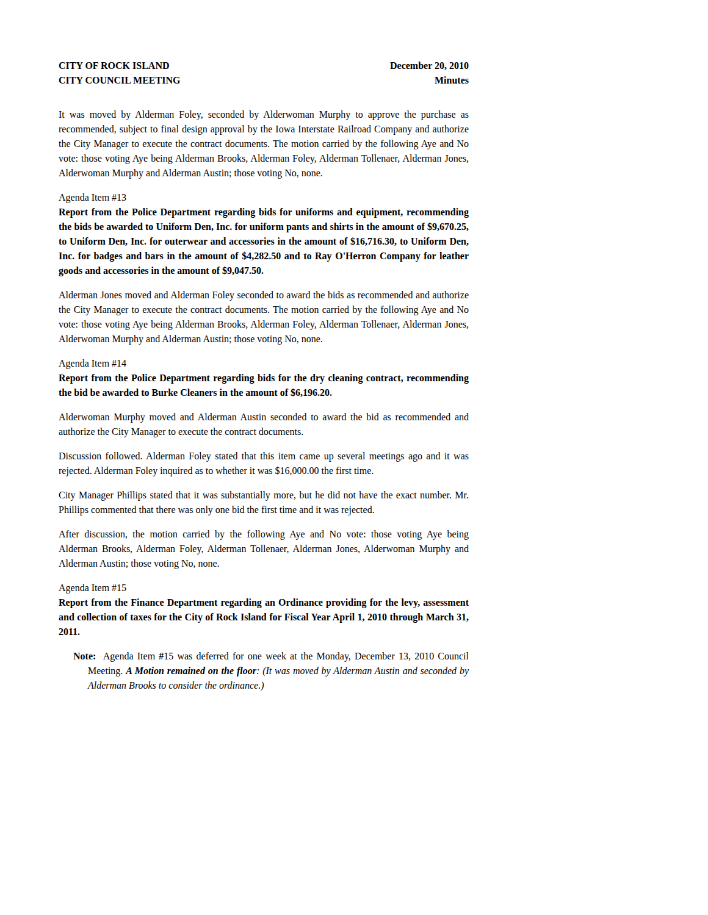City of Rock Island
City Council Meeting
December 20, 2010
Minutes
It was moved by Alderman Foley, seconded by Alderwoman Murphy to approve the purchase as recommended, subject to final design approval by the Iowa Interstate Railroad Company and authorize the City Manager to execute the contract documents. The motion carried by the following Aye and No vote: those voting Aye being Alderman Brooks, Alderman Foley, Alderman Tollenaer, Alderman Jones, Alderwoman Murphy and Alderman Austin; those voting No, none.
Agenda Item #13
Report from the Police Department regarding bids for uniforms and equipment, recommending the bids be awarded to Uniform Den, Inc. for uniform pants and shirts in the amount of $9,670.25, to Uniform Den, Inc. for outerwear and accessories in the amount of $16,716.30, to Uniform Den, Inc. for badges and bars in the amount of $4,282.50 and to Ray O'Herron Company for leather goods and accessories in the amount of $9,047.50.
Alderman Jones moved and Alderman Foley seconded to award the bids as recommended and authorize the City Manager to execute the contract documents. The motion carried by the following Aye and No vote: those voting Aye being Alderman Brooks, Alderman Foley, Alderman Tollenaer, Alderman Jones, Alderwoman Murphy and Alderman Austin; those voting No, none.
Agenda Item #14
Report from the Police Department regarding bids for the dry cleaning contract, recommending the bid be awarded to Burke Cleaners in the amount of $6,196.20.
Alderwoman Murphy moved and Alderman Austin seconded to award the bid as recommended and authorize the City Manager to execute the contract documents.
Discussion followed. Alderman Foley stated that this item came up several meetings ago and it was rejected. Alderman Foley inquired as to whether it was $16,000.00 the first time.
City Manager Phillips stated that it was substantially more, but he did not have the exact number. Mr. Phillips commented that there was only one bid the first time and it was rejected.
After discussion, the motion carried by the following Aye and No vote: those voting Aye being Alderman Brooks, Alderman Foley, Alderman Tollenaer, Alderman Jones, Alderwoman Murphy and Alderman Austin; those voting No, none.
Agenda Item #15
Report from the Finance Department regarding an Ordinance providing for the levy, assessment and collection of taxes for the City of Rock Island for Fiscal Year April 1, 2010 through March 31, 2011.
Note: Agenda Item #15 was deferred for one week at the Monday, December 13, 2010 Council Meeting. A Motion remained on the floor: (It was moved by Alderman Austin and seconded by Alderman Brooks to consider the ordinance.)